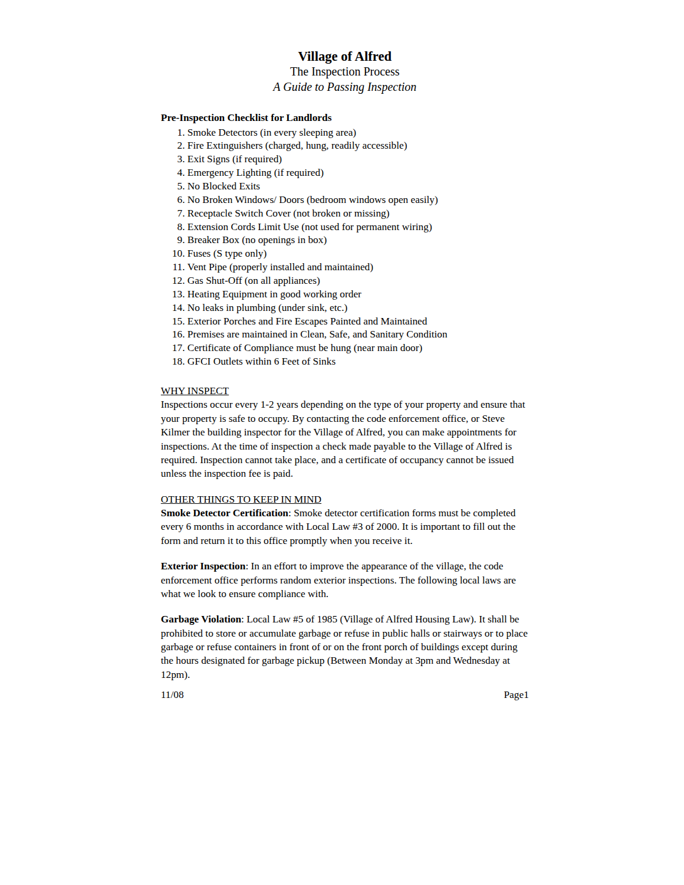Village of Alfred
The Inspection Process
A Guide to Passing Inspection
Pre-Inspection Checklist for Landlords
Smoke Detectors (in every sleeping area)
Fire Extinguishers (charged, hung, readily accessible)
Exit Signs (if required)
Emergency Lighting (if required)
No Blocked Exits
No Broken Windows/ Doors (bedroom windows open easily)
Receptacle Switch Cover (not broken or missing)
Extension Cords Limit Use (not used for permanent wiring)
Breaker Box (no openings in box)
Fuses (S type only)
Vent Pipe (properly installed and maintained)
Gas Shut-Off (on all appliances)
Heating Equipment in good working order
No leaks in plumbing (under sink, etc.)
Exterior Porches and Fire Escapes Painted and Maintained
Premises are maintained in Clean, Safe, and Sanitary Condition
Certificate of Compliance must be hung (near main door)
GFCI Outlets within 6 Feet of Sinks
WHY INSPECT
Inspections occur every 1-2 years depending on the type of your property and ensure that your property is safe to occupy. By contacting the code enforcement office, or Steve Kilmer the building inspector for the Village of Alfred, you can make appointments for inspections. At the time of inspection a check made payable to the Village of Alfred is required. Inspection cannot take place, and a certificate of occupancy cannot be issued unless the inspection fee is paid.
OTHER THINGS TO KEEP IN MIND
Smoke Detector Certification: Smoke detector certification forms must be completed every 6 months in accordance with Local Law #3 of 2000. It is important to fill out the form and return it to this office promptly when you receive it.
Exterior Inspection: In an effort to improve the appearance of the village, the code enforcement office performs random exterior inspections. The following local laws are what we look to ensure compliance with.
Garbage Violation: Local Law #5 of 1985 (Village of Alfred Housing Law). It shall be prohibited to store or accumulate garbage or refuse in public halls or stairways or to place garbage or refuse containers in front of or on the front porch of buildings except during the hours designated for garbage pickup (Between Monday at 3pm and Wednesday at 12pm).
11/08 Page1